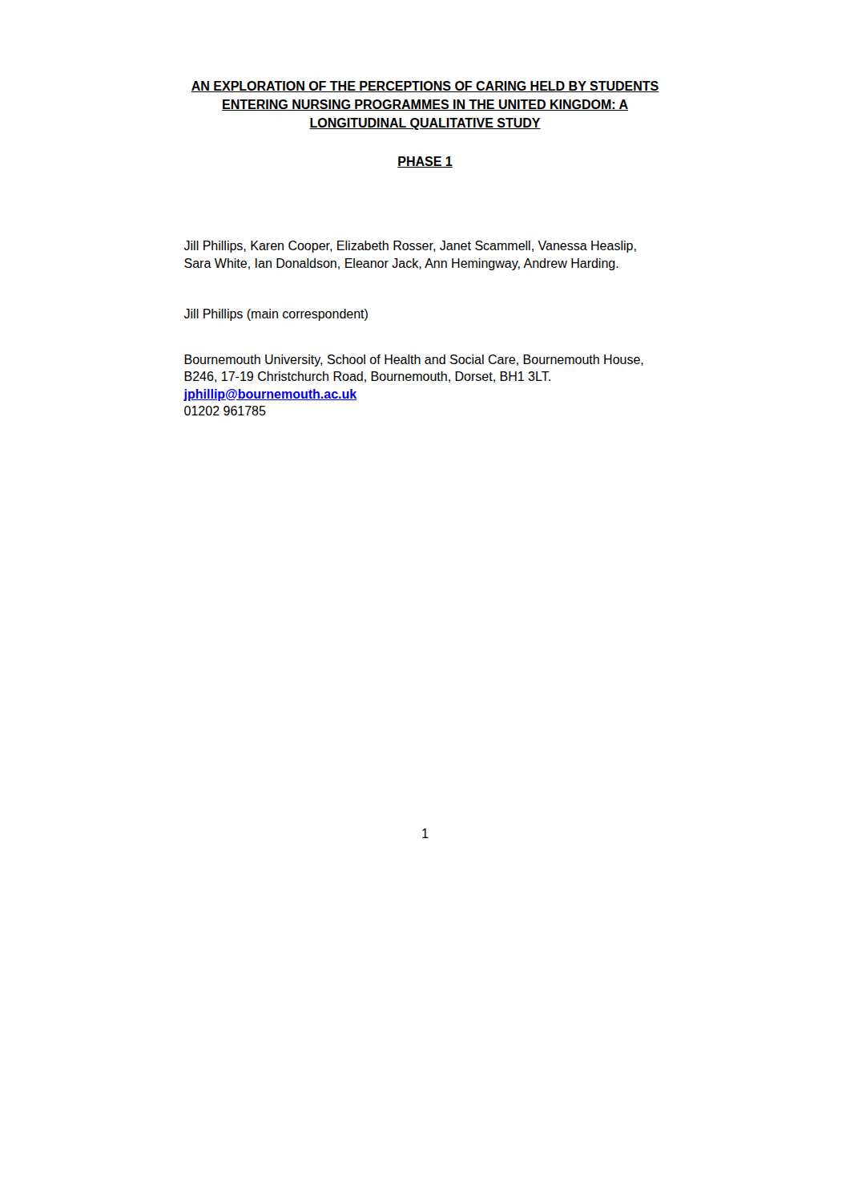An exploration of the perceptions of caring held by students entering nursing programmes in the United Kingdom: a longitudinal qualitative study
Phase 1
Jill Phillips, Karen Cooper, Elizabeth Rosser, Janet Scammell, Vanessa Heaslip, Sara White, Ian Donaldson, Eleanor Jack, Ann Hemingway, Andrew Harding.
Jill Phillips (main correspondent)
Bournemouth University, School of Health and Social Care, Bournemouth House, B246, 17-19 Christchurch Road, Bournemouth, Dorset, BH1 3LT.
jphillip@bournemouth.ac.uk
01202 961785
1